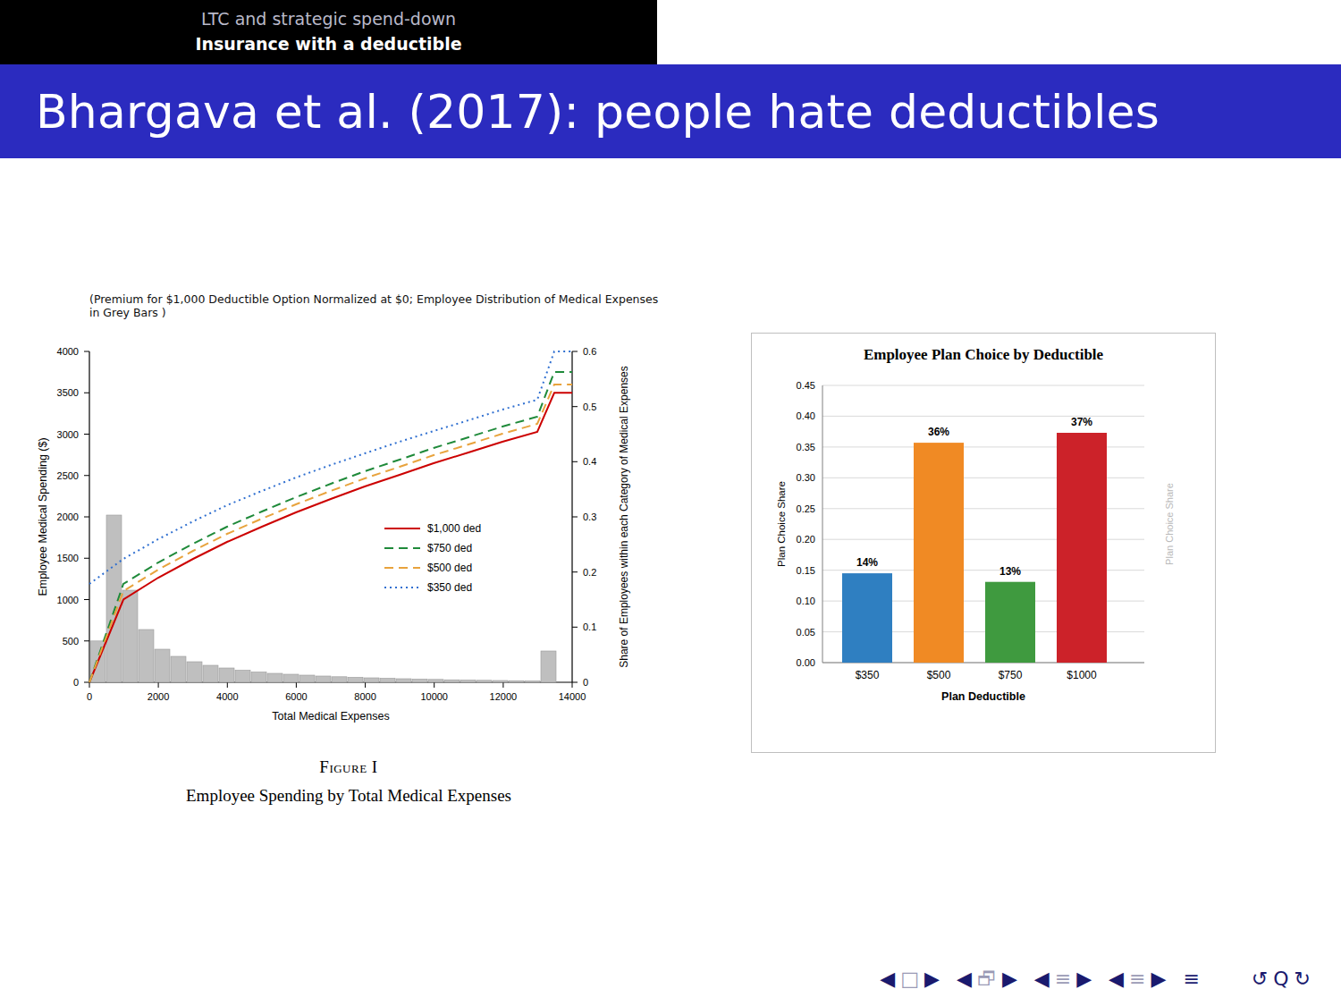LTC and strategic spend-down
Insurance with a deductible
Bhargava et al. (2017): people hate deductibles
(Premium for $1,000 Deductible Option Normalized at $0; Employee Distribution of Medical Expenses in Grey Bars )
0 500 1000 1500 2000 2500 3000 3500 4000 0 0.1 0.2 0.3 0.4 0.5 0.6 0 2000 4000 6000 8000 10000 12000 14000 Total Medical Expenses Employee Medical Spending ($) Share of Employees within each Category of Medical Expenses $1,000 ded $750 ded $500 ded $350 ded
Figure I Employee Spending by Total Medical Expenses
Employee Plan Choice by Deductible
0.00 0.05 0.10 0.15 0.20 0.25 0.30 0.35 0.40 0.45 Plan Choice Share 14% 36% 13% 37% $350 $500 $750 $1000 Plan Deductible Plan Choice Share
◀□▶ ◀🗗▶ ◀≡▶ ◀≡▶ ≡ ↺Q↻